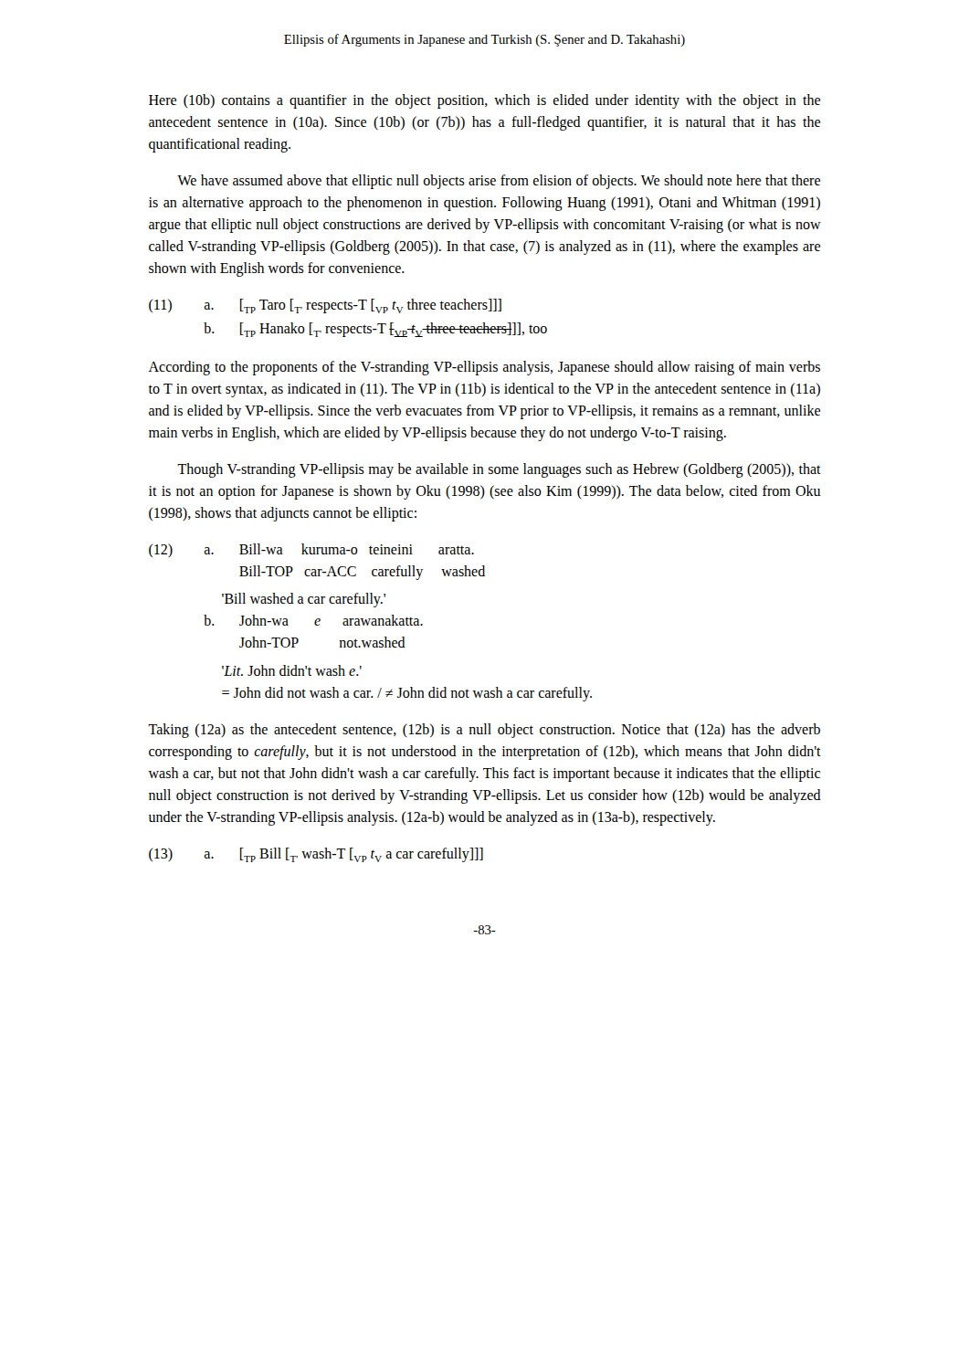Ellipsis of Arguments in Japanese and Turkish (S. Şener and D. Takahashi)
Here (10b) contains a quantifier in the object position, which is elided under identity with the object in the antecedent sentence in (10a). Since (10b) (or (7b)) has a full-fledged quantifier, it is natural that it has the quantificational reading.
We have assumed above that elliptic null objects arise from elision of objects. We should note here that there is an alternative approach to the phenomenon in question. Following Huang (1991), Otani and Whitman (1991) argue that elliptic null object constructions are derived by VP-ellipsis with concomitant V-raising (or what is now called V-stranding VP-ellipsis (Goldberg (2005)). In that case, (7) is analyzed as in (11), where the examples are shown with English words for convenience.
| (11) | a. | [ TP Taro [ T' respects-T [ VP t V three teachers]]] |
| | b. | [ TP Hanako [ T' respects-T [ VP t V three teachers] ]], too |
According to the proponents of the V-stranding VP-ellipsis analysis, Japanese should allow raising of main verbs to T in overt syntax, as indicated in (11). The VP in (11b) is identical to the VP in the antecedent sentence in (11a) and is elided by VP-ellipsis. Since the verb evacuates from VP prior to VP-ellipsis, it remains as a remnant, unlike main verbs in English, which are elided by VP-ellipsis because they do not undergo V-to-T raising.
Though V-stranding VP-ellipsis may be available in some languages such as Hebrew (Goldberg (2005)), that it is not an option for Japanese is shown by Oku (1998) (see also Kim (1999)). The data below, cited from Oku (1998), shows that adjuncts cannot be elliptic:
| (12) | a. | Bill-wa kuruma-o teineini aratta. Bill-TOP car-ACC carefully washed |
'Bill washed a car carefully.'
| | b. | John-wa e arawanakatta. John-TOP not.washed |
'Lit. John didn't wash e.'
= John did not wash a car. / ≠ John did not wash a car carefully.
Taking (12a) as the antecedent sentence, (12b) is a null object construction. Notice that (12a) has the adverb corresponding to carefully, but it is not understood in the interpretation of (12b), which means that John didn't wash a car, but not that John didn't wash a car carefully. This fact is important because it indicates that the elliptic null object construction is not derived by V-stranding VP-ellipsis. Let us consider how (12b) would be analyzed under the V-stranding VP-ellipsis analysis. (12a-b) would be analyzed as in (13a-b), respectively.
| (13) | a. | [ TP Bill [ T' wash-T [ VP t V a car carefully]]] |
-83-